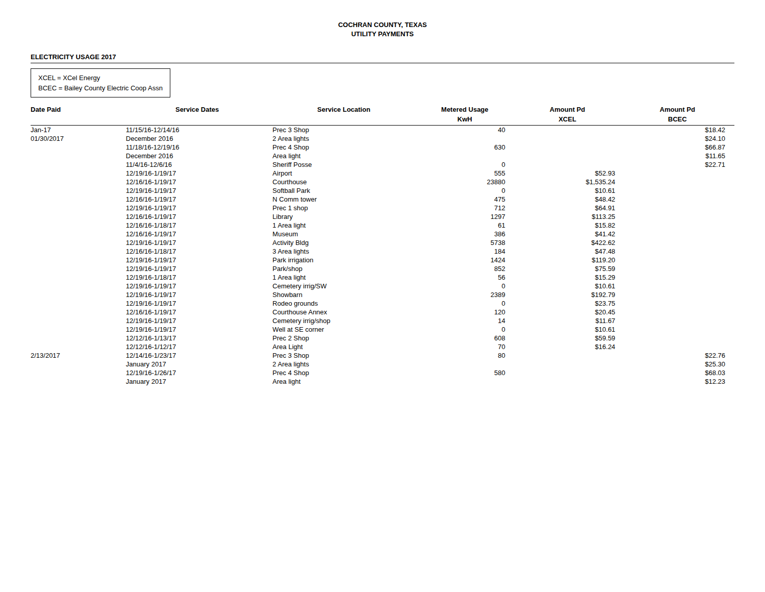COCHRAN COUNTY, TEXAS
UTILITY PAYMENTS
ELECTRICITY USAGE 2017
XCEL = XCel Energy
BCEC = Bailey County Electric Coop Assn
| Date Paid | Service Dates | Service Location | Metered Usage | Amount Pd | Amount Pd |
| --- | --- | --- | --- | --- | --- |
| | | | KwH | XCEL | BCEC |
| Jan-17 | 11/15/16-12/14/16 | Prec 3 Shop | 40 | | $18.42 |
| 01/30/2017 | December 2016 | 2 Area lights | | | $24.10 |
| | 11/18/16-12/19/16 | Prec 4 Shop | 630 | | $66.87 |
| | December 2016 | Area light | | | $11.65 |
| | 11/4/16-12/6/16 | Sheriff Posse | 0 | | $22.71 |
| | 12/19/16-1/19/17 | Airport | 555 | $52.93 | |
| | 12/16/16-1/19/17 | Courthouse | 23880 | $1,535.24 | |
| | 12/19/16-1/19/17 | Softball Park | 0 | $10.61 | |
| | 12/16/16-1/19/17 | N Comm tower | 475 | $48.42 | |
| | 12/19/16-1/19/17 | Prec 1 shop | 712 | $64.91 | |
| | 12/16/16-1/19/17 | Library | 1297 | $113.25 | |
| | 12/16/16-1/18/17 | 1 Area light | 61 | $15.82 | |
| | 12/16/16-1/19/17 | Museum | 386 | $41.42 | |
| | 12/19/16-1/19/17 | Activity Bldg | 5738 | $422.62 | |
| | 12/16/16-1/18/17 | 3 Area lights | 184 | $47.48 | |
| | 12/19/16-1/19/17 | Park irrigation | 1424 | $119.20 | |
| | 12/19/16-1/19/17 | Park/shop | 852 | $75.59 | |
| | 12/19/16-1/18/17 | 1 Area light | 56 | $15.29 | |
| | 12/19/16-1/19/17 | Cemetery irrig/SW | 0 | $10.61 | |
| | 12/19/16-1/19/17 | Showbarn | 2389 | $192.79 | |
| | 12/19/16-1/19/17 | Rodeo grounds | 0 | $23.75 | |
| | 12/16/16-1/19/17 | Courthouse Annex | 120 | $20.45 | |
| | 12/19/16-1/19/17 | Cemetery irrig/shop | 14 | $11.67 | |
| | 12/19/16-1/19/17 | Well at SE corner | 0 | $10.61 | |
| | 12/12/16-1/13/17 | Prec 2 Shop | 608 | $59.59 | |
| | 12/12/16-1/12/17 | Area Light | 70 | $16.24 | |
| 2/13/2017 | 12/14/16-1/23/17 | Prec 3 Shop | 80 | | $22.76 |
| | January 2017 | 2 Area lights | | | $25.30 |
| | 12/19/16-1/26/17 | Prec 4 Shop | 580 | | $68.03 |
| | January 2017 | Area light | | | $12.23 |